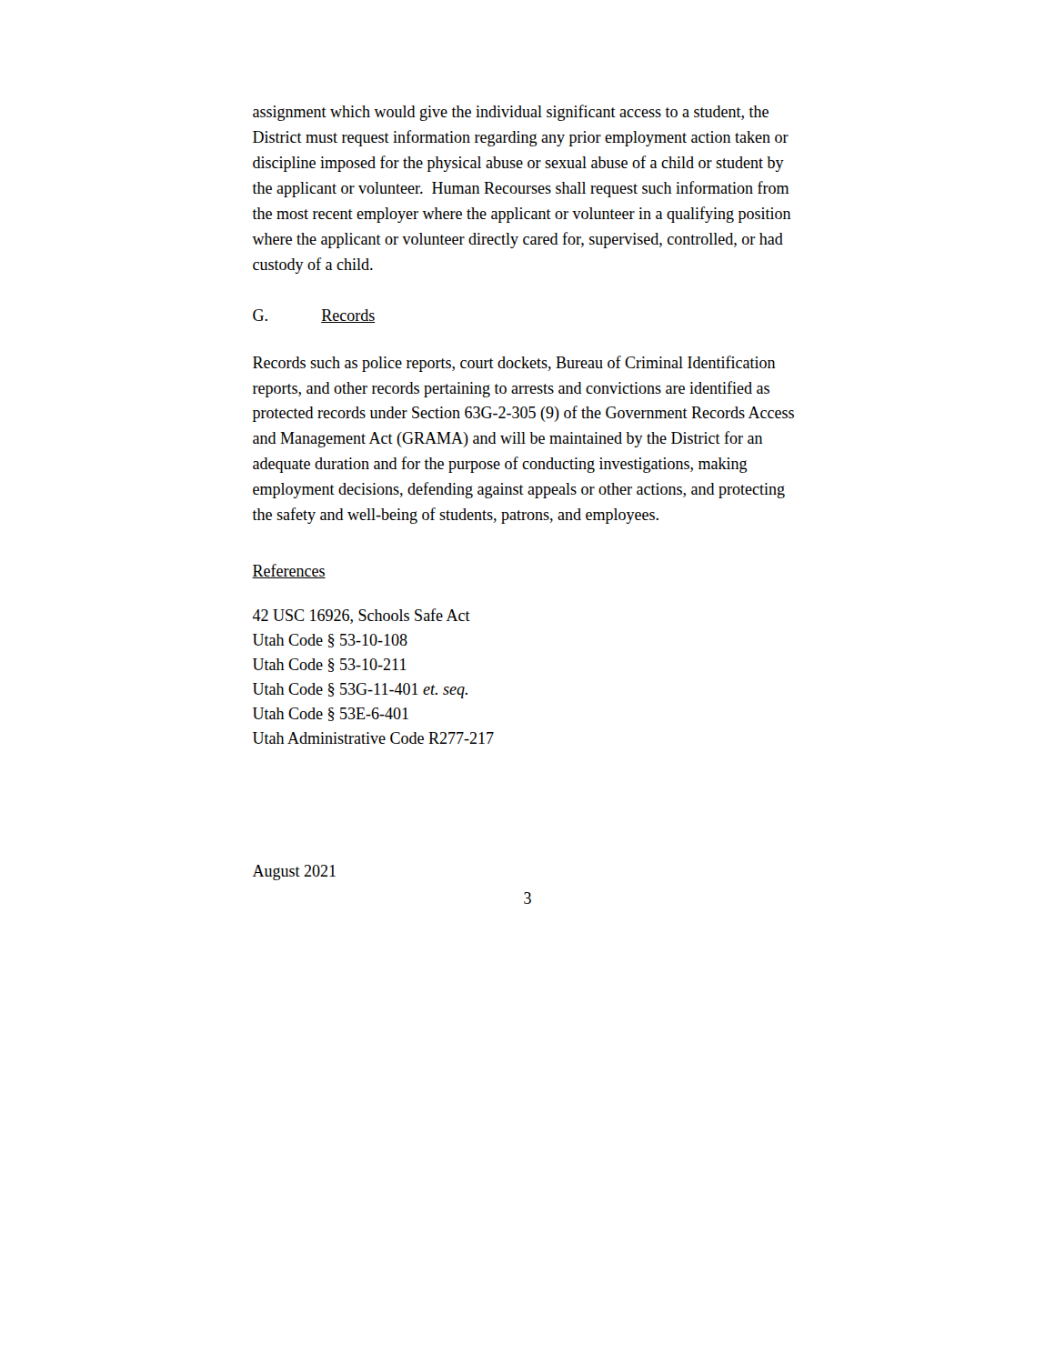assignment which would give the individual significant access to a student, the District must request information regarding any prior employment action taken or discipline imposed for the physical abuse or sexual abuse of a child or student by the applicant or volunteer. Human Recourses shall request such information from the most recent employer where the applicant or volunteer in a qualifying position where the applicant or volunteer directly cared for, supervised, controlled, or had custody of a child.
G. Records
Records such as police reports, court dockets, Bureau of Criminal Identification reports, and other records pertaining to arrests and convictions are identified as protected records under Section 63G-2-305 (9) of the Government Records Access and Management Act (GRAMA) and will be maintained by the District for an adequate duration and for the purpose of conducting investigations, making employment decisions, defending against appeals or other actions, and protecting the safety and well-being of students, patrons, and employees.
References
42 USC 16926, Schools Safe Act
Utah Code § 53-10-108
Utah Code § 53-10-211
Utah Code § 53G-11-401 et. seq.
Utah Code § 53E-6-401
Utah Administrative Code R277-217
August 2021
3